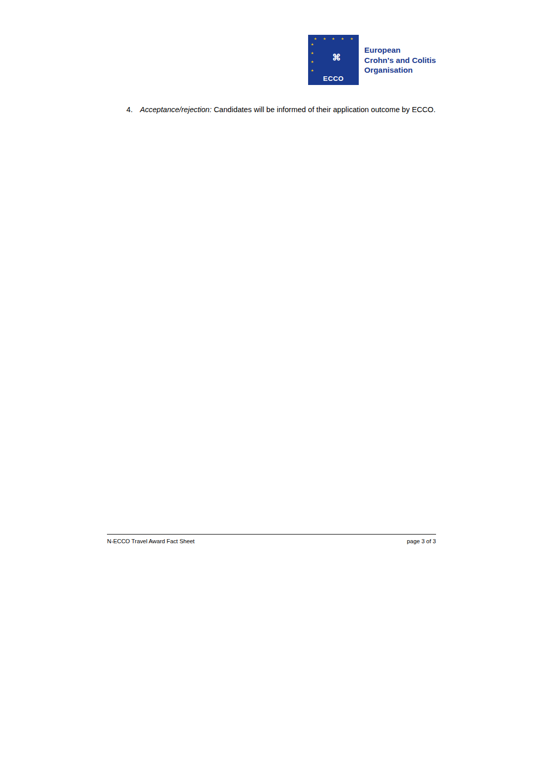★★★★★
★★★★
⌘
ECCO
European
Crohn's and Colitis
Organisation
Acceptance/rejection: Candidates will be informed of their application outcome by ECCO.
N-ECCO Travel Award Fact Sheet page 3 of 3